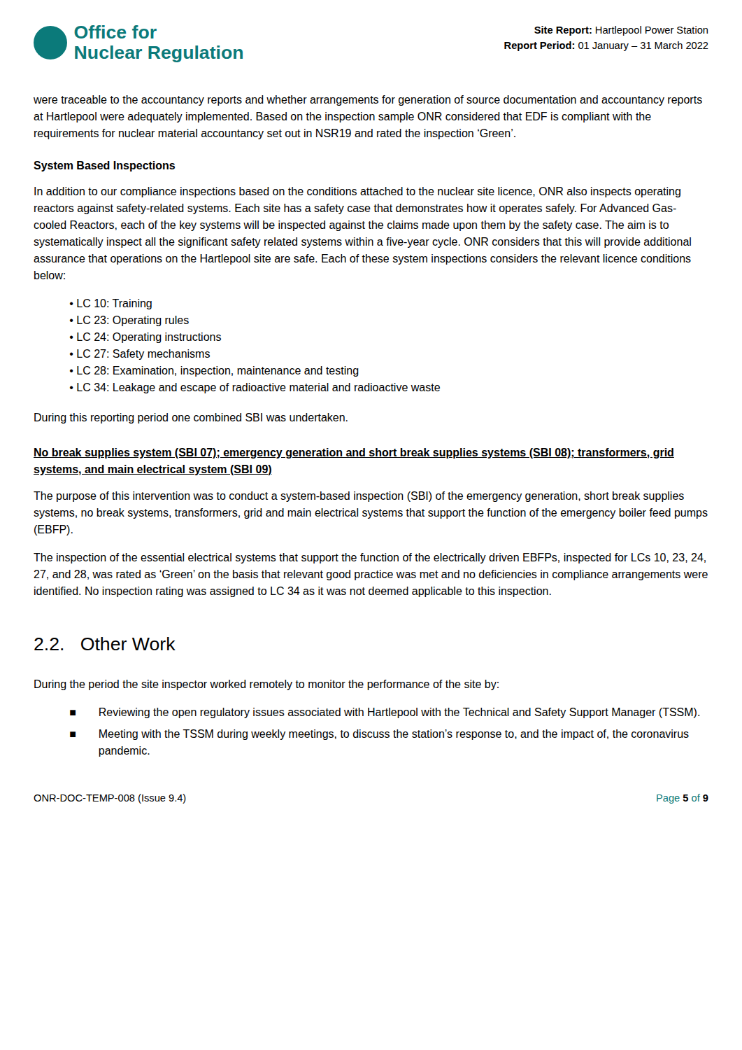Office for
Nuclear Regulation
Site Report: Hartlepool Power Station
Report Period: 01 January – 31 March 2022
were traceable to the accountancy reports and whether arrangements for generation of source documentation and accountancy reports at Hartlepool were adequately implemented. Based on the inspection sample ONR considered that EDF is compliant with the requirements for nuclear material accountancy set out in NSR19 and rated the inspection ‘Green’.
System Based Inspections
In addition to our compliance inspections based on the conditions attached to the nuclear site licence, ONR also inspects operating reactors against safety-related systems. Each site has a safety case that demonstrates how it operates safely. For Advanced Gas-cooled Reactors, each of the key systems will be inspected against the claims made upon them by the safety case. The aim is to systematically inspect all the significant safety related systems within a five-year cycle. ONR considers that this will provide additional assurance that operations on the Hartlepool site are safe. Each of these system inspections considers the relevant licence conditions below:
LC 10: Training
LC 23: Operating rules
LC 24: Operating instructions
LC 27: Safety mechanisms
LC 28: Examination, inspection, maintenance and testing
LC 34: Leakage and escape of radioactive material and radioactive waste
During this reporting period one combined SBI was undertaken.
No break supplies system (SBI 07); emergency generation and short break supplies systems (SBI 08); transformers, grid systems, and main electrical system (SBI 09)
The purpose of this intervention was to conduct a system-based inspection (SBI) of the emergency generation, short break supplies systems, no break systems, transformers, grid and main electrical systems that support the function of the emergency boiler feed pumps (EBFP).
The inspection of the essential electrical systems that support the function of the electrically driven EBFPs, inspected for LCs 10, 23, 24, 27, and 28, was rated as ‘Green’ on the basis that relevant good practice was met and no deficiencies in compliance arrangements were identified. No inspection rating was assigned to LC 34 as it was not deemed applicable to this inspection.
2.2. Other Work
During the period the site inspector worked remotely to monitor the performance of the site by:
Reviewing the open regulatory issues associated with Hartlepool with the Technical and Safety Support Manager (TSSM).
Meeting with the TSSM during weekly meetings, to discuss the station’s response to, and the impact of, the coronavirus pandemic.
ONR-DOC-TEMP-008 (Issue 9.4)
Page 5 of 9